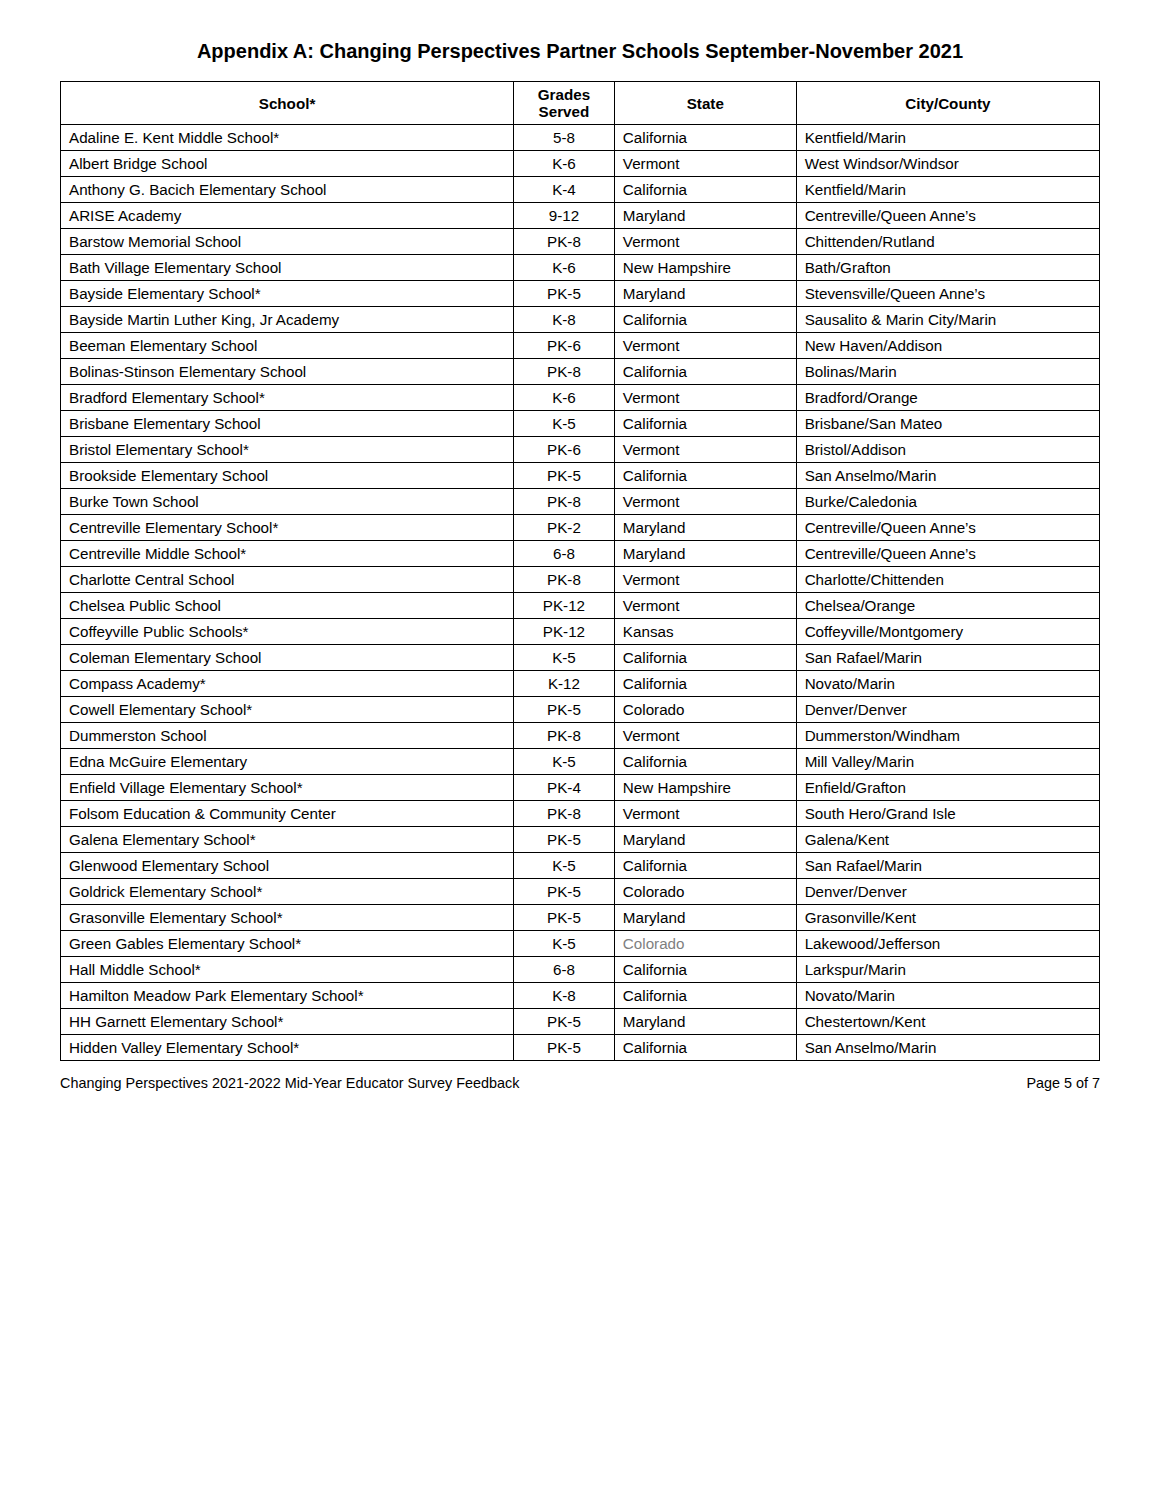Appendix A: Changing Perspectives Partner Schools September-November 2021
| School* | Grades Served | State | City/County |
| --- | --- | --- | --- |
| Adaline E. Kent Middle School* | 5-8 | California | Kentfield/Marin |
| Albert Bridge School | K-6 | Vermont | West Windsor/Windsor |
| Anthony G. Bacich Elementary School | K-4 | California | Kentfield/Marin |
| ARISE Academy | 9-12 | Maryland | Centreville/Queen Anne’s |
| Barstow Memorial School | PK-8 | Vermont | Chittenden/Rutland |
| Bath Village Elementary School | K-6 | New Hampshire | Bath/Grafton |
| Bayside Elementary School* | PK-5 | Maryland | Stevensville/Queen Anne’s |
| Bayside Martin Luther King, Jr Academy | K-8 | California | Sausalito & Marin City/Marin |
| Beeman Elementary School | PK-6 | Vermont | New Haven/Addison |
| Bolinas-Stinson Elementary School | PK-8 | California | Bolinas/Marin |
| Bradford Elementary School* | K-6 | Vermont | Bradford/Orange |
| Brisbane Elementary School | K-5 | California | Brisbane/San Mateo |
| Bristol Elementary School* | PK-6 | Vermont | Bristol/Addison |
| Brookside Elementary School | PK-5 | California | San Anselmo/Marin |
| Burke Town School | PK-8 | Vermont | Burke/Caledonia |
| Centreville Elementary School* | PK-2 | Maryland | Centreville/Queen Anne’s |
| Centreville Middle School* | 6-8 | Maryland | Centreville/Queen Anne’s |
| Charlotte Central School | PK-8 | Vermont | Charlotte/Chittenden |
| Chelsea Public School | PK-12 | Vermont | Chelsea/Orange |
| Coffeyville Public Schools* | PK-12 | Kansas | Coffeyville/Montgomery |
| Coleman Elementary School | K-5 | California | San Rafael/Marin |
| Compass Academy* | K-12 | California | Novato/Marin |
| Cowell Elementary School* | PK-5 | Colorado | Denver/Denver |
| Dummerston School | PK-8 | Vermont | Dummerston/Windham |
| Edna McGuire Elementary | K-5 | California | Mill Valley/Marin |
| Enfield Village Elementary School* | PK-4 | New Hampshire | Enfield/Grafton |
| Folsom Education & Community Center | PK-8 | Vermont | South Hero/Grand Isle |
| Galena Elementary School* | PK-5 | Maryland | Galena/Kent |
| Glenwood Elementary School | K-5 | California | San Rafael/Marin |
| Goldrick Elementary School* | PK-5 | Colorado | Denver/Denver |
| Grasonville Elementary School* | PK-5 | Maryland | Grasonville/Kent |
| Green Gables Elementary School* | K-5 | Colorado | Lakewood/Jefferson |
| Hall Middle School* | 6-8 | California | Larkspur/Marin |
| Hamilton Meadow Park Elementary School* | K-8 | California | Novato/Marin |
| HH Garnett Elementary School* | PK-5 | Maryland | Chestertown/Kent |
| Hidden Valley Elementary School* | PK-5 | California | San Anselmo/Marin |
Changing Perspectives 2021-2022 Mid-Year Educator Survey Feedback Page 5 of 7